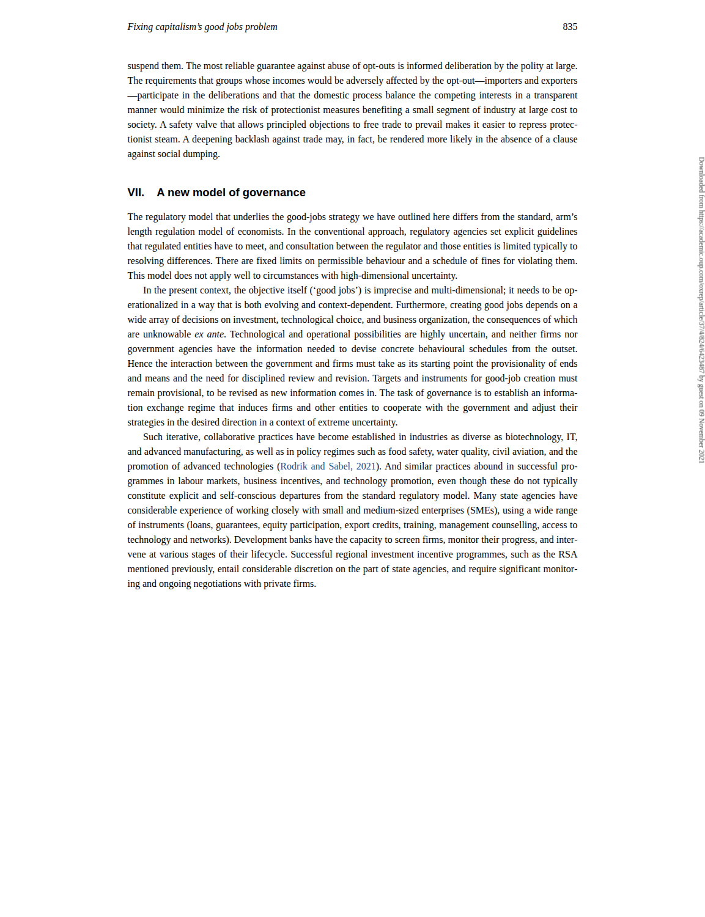Fixing capitalism’s good jobs problem 835
suspend them. The most reliable guarantee against abuse of opt-outs is informed deliberation by the polity at large. The requirements that groups whose incomes would be adversely affected by the opt-out—importers and exporters—participate in the deliberations and that the domestic process balance the competing interests in a transparent manner would minimize the risk of protectionist measures benefiting a small segment of industry at large cost to society. A safety valve that allows principled objections to free trade to prevail makes it easier to repress protectionist steam. A deepening backlash against trade may, in fact, be rendered more likely in the absence of a clause against social dumping.
VII. A new model of governance
The regulatory model that underlies the good-jobs strategy we have outlined here differs from the standard, arm’s length regulation model of economists. In the conventional approach, regulatory agencies set explicit guidelines that regulated entities have to meet, and consultation between the regulator and those entities is limited typically to resolving differences. There are fixed limits on permissible behaviour and a schedule of fines for violating them. This model does not apply well to circumstances with high-dimensional uncertainty.
In the present context, the objective itself (‘good jobs’) is imprecise and multi-dimensional; it needs to be operationalized in a way that is both evolving and context-dependent. Furthermore, creating good jobs depends on a wide array of decisions on investment, technological choice, and business organization, the consequences of which are unknowable ex ante. Technological and operational possibilities are highly uncertain, and neither firms nor government agencies have the information needed to devise concrete behavioural schedules from the outset. Hence the interaction between the government and firms must take as its starting point the provisionality of ends and means and the need for disciplined review and revision. Targets and instruments for good-job creation must remain provisional, to be revised as new information comes in. The task of governance is to establish an information exchange regime that induces firms and other entities to cooperate with the government and adjust their strategies in the desired direction in a context of extreme uncertainty.
Such iterative, collaborative practices have become established in industries as diverse as biotechnology, IT, and advanced manufacturing, as well as in policy regimes such as food safety, water quality, civil aviation, and the promotion of advanced technologies (Rodrik and Sabel, 2021). And similar practices abound in successful programmes in labour markets, business incentives, and technology promotion, even though these do not typically constitute explicit and self-conscious departures from the standard regulatory model. Many state agencies have considerable experience of working closely with small and medium-sized enterprises (SMEs), using a wide range of instruments (loans, guarantees, equity participation, export credits, training, management counselling, access to technology and networks). Development banks have the capacity to screen firms, monitor their progress, and intervene at various stages of their lifecycle. Successful regional investment incentive programmes, such as the RSA mentioned previously, entail considerable discretion on the part of state agencies, and require significant monitoring and ongoing negotiations with private firms.
Downloaded from https://academic.oup.com/oxrep/article/37/4/824/6423487 by guest on 09 November 2021